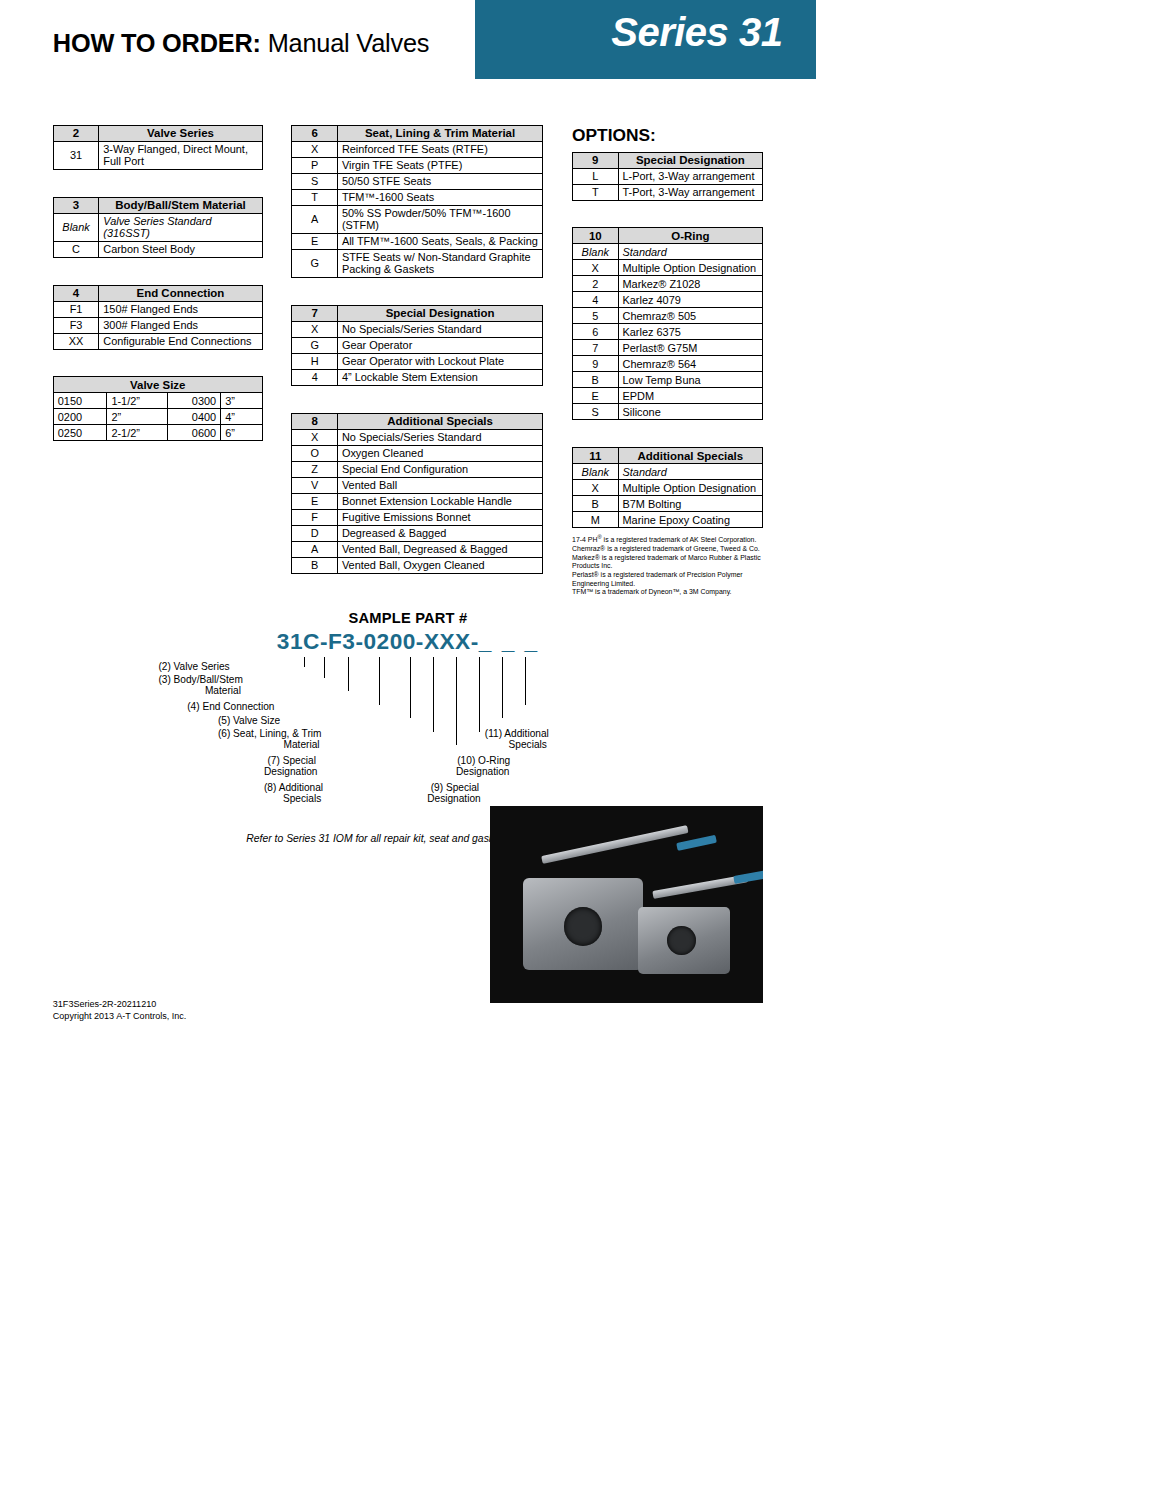HOW TO ORDER: Manual Valves
Series 31
| 2 | Valve Series |
| --- | --- |
| 31 | 3-Way Flanged, Direct Mount, Full Port |
| 3 | Body/Ball/Stem Material |
| --- | --- |
| Blank | Valve Series Standard (316SST) |
| C | Carbon Steel Body |
| 4 | End Connection |
| --- | --- |
| F1 | 150# Flanged Ends |
| F3 | 300# Flanged Ends |
| XX | Configurable End Connections |
| Valve Size |
| --- |
| 0150 | 1-1/2” | 0300 | 3” |
| 0200 | 2” | 0400 | 4” |
| 0250 | 2-1/2” | 0600 | 6” |
| 6 | Seat, Lining & Trim Material |
| --- | --- |
| X | Reinforced TFE Seats (RTFE) |
| P | Virgin TFE Seats (PTFE) |
| S | 50/50 STFE Seats |
| T | TFM™-1600 Seats |
| A | 50% SS Powder/50% TFM™-1600 (STFM) |
| E | All TFM™-1600 Seats, Seals, & Packing |
| G | STFE Seats w/ Non-Standard Graphite Packing & Gaskets |
| 7 | Special Designation |
| --- | --- |
| X | No Specials/Series Standard |
| G | Gear Operator |
| H | Gear Operator with Lockout Plate |
| 4 | 4” Lockable Stem Extension |
| 8 | Additional Specials |
| --- | --- |
| X | No Specials/Series Standard |
| O | Oxygen Cleaned |
| Z | Special End Configuration |
| V | Vented Ball |
| E | Bonnet Extension Lockable Handle |
| F | Fugitive Emissions Bonnet |
| D | Degreased & Bagged |
| A | Vented Ball, Degreased & Bagged |
| B | Vented Ball, Oxygen Cleaned |
OPTIONS:
| 9 | Special Designation |
| --- | --- |
| L | L-Port, 3-Way arrangement |
| T | T-Port, 3-Way arrangement |
| 10 | O-Ring |
| --- | --- |
| Blank | Standard |
| X | Multiple Option Designation |
| 2 | Markez® Z1028 |
| 4 | Karlez 4079 |
| 5 | Chemraz® 505 |
| 6 | Karlez 6375 |
| 7 | Perlast® G75M |
| 9 | Chemraz® 564 |
| B | Low Temp Buna |
| E | EPDM |
| S | Silicone |
| 11 | Additional Specials |
| --- | --- |
| Blank | Standard |
| X | Multiple Option Designation |
| B | B7M Bolting |
| M | Marine Epoxy Coating |
17-4 PH® is a registered trademark of AK Steel Corporation.
Chemraz® is a registered trademark of Greene, Tweed & Co.
Markez® is a registered trademark of Marco Rubber & Plastic Products Inc.
Perlast® is a registered trademark of Precision Polymer Engineering Limited.
TFM™ is a trademark of Dyneon™, a 3M Company.
SAMPLE PART #
31C-F3-0200-XXX-_ _ _
(2) Valve Series
(3) Body/Ball/StemMaterial
(4) End Connection
(5) Valve Size
(6) Seat, Lining, & TrimMaterial
(7) SpecialDesignation
(8) AdditionalSpecials
(11) AdditionalSpecials
(10) O-RingDesignation
(9) SpecialDesignation
Refer to Series 31 IOM for all repair kit, seat and gasket part numbers.
31F3Series-2R-20211210
Copyright 2013 A-T Controls, Inc.